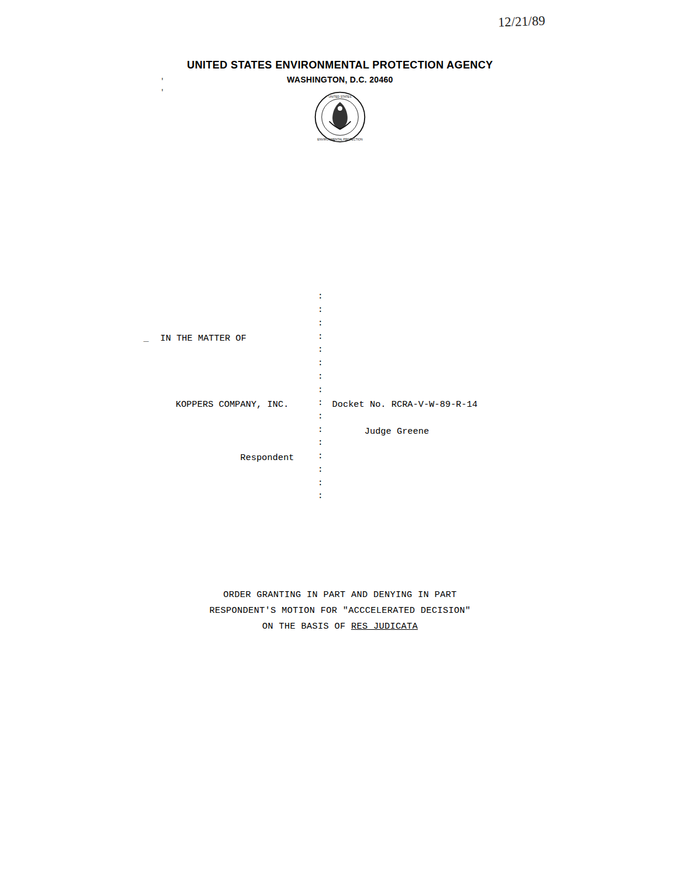12/21/89
UNITED STATES ENVIRONMENTAL PROTECTION AGENCY
WASHINGTON, D.C. 20460
UNITED STATES ENVIRONMENTAL PROTECTION
′
′
| | : : : | |
| _ IN THE MATTER OF | : : : | |
| | : : | |
| KOPPERS COMPANY, INC. | : : | Docket No. RCRA-V-W-89-R-14 |
| | : : | Judge Greene |
| Respondent | : : | |
| | : : | |
ORDER GRANTING IN PART AND DENYING IN PART
RESPONDENT'S MOTION FOR "ACCCELERATED DECISION"
ON THE BASIS OF RES JUDICATA